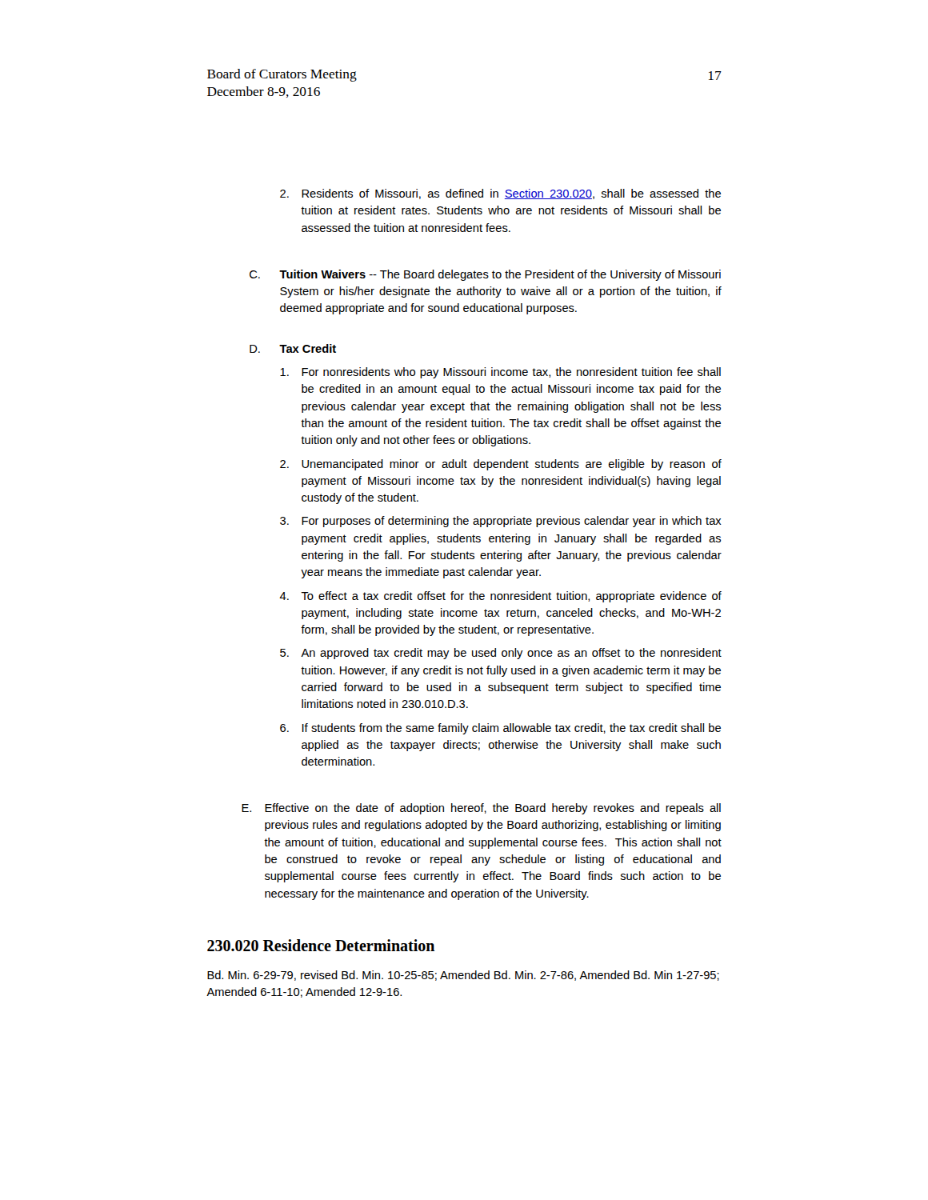Board of Curators Meeting
December 8-9, 2016
17
2.
Residents of Missouri, as defined in Section 230.020, shall be assessed the tuition at resident rates. Students who are not residents of Missouri shall be assessed the tuition at nonresident fees.
C.
Tuition Waivers -- The Board delegates to the President of the University of Missouri System or his/her designate the authority to waive all or a portion of the tuition, if deemed appropriate and for sound educational purposes.
D.
Tax Credit
1.
For nonresidents who pay Missouri income tax, the nonresident tuition fee shall be credited in an amount equal to the actual Missouri income tax paid for the previous calendar year except that the remaining obligation shall not be less than the amount of the resident tuition. The tax credit shall be offset against the tuition only and not other fees or obligations.
2.
Unemancipated minor or adult dependent students are eligible by reason of payment of Missouri income tax by the nonresident individual(s) having legal custody of the student.
3.
For purposes of determining the appropriate previous calendar year in which tax payment credit applies, students entering in January shall be regarded as entering in the fall. For students entering after January, the previous calendar year means the immediate past calendar year.
4.
To effect a tax credit offset for the nonresident tuition, appropriate evidence of payment, including state income tax return, canceled checks, and Mo-WH-2 form, shall be provided by the student, or representative.
5.
An approved tax credit may be used only once as an offset to the nonresident tuition. However, if any credit is not fully used in a given academic term it may be carried forward to be used in a subsequent term subject to specified time limitations noted in 230.010.D.3.
6.
If students from the same family claim allowable tax credit, the tax credit shall be applied as the taxpayer directs; otherwise the University shall make such determination.
E.
Effective on the date of adoption hereof, the Board hereby revokes and repeals all previous rules and regulations adopted by the Board authorizing, establishing or limiting the amount of tuition, educational and supplemental course fees. This action shall not be construed to revoke or repeal any schedule or listing of educational and supplemental course fees currently in effect. The Board finds such action to be necessary for the maintenance and operation of the University.
230.020 Residence Determination
Bd. Min. 6-29-79, revised Bd. Min. 10-25-85; Amended Bd. Min. 2-7-86, Amended Bd. Min 1-27-95; Amended 6-11-10; Amended 12-9-16.